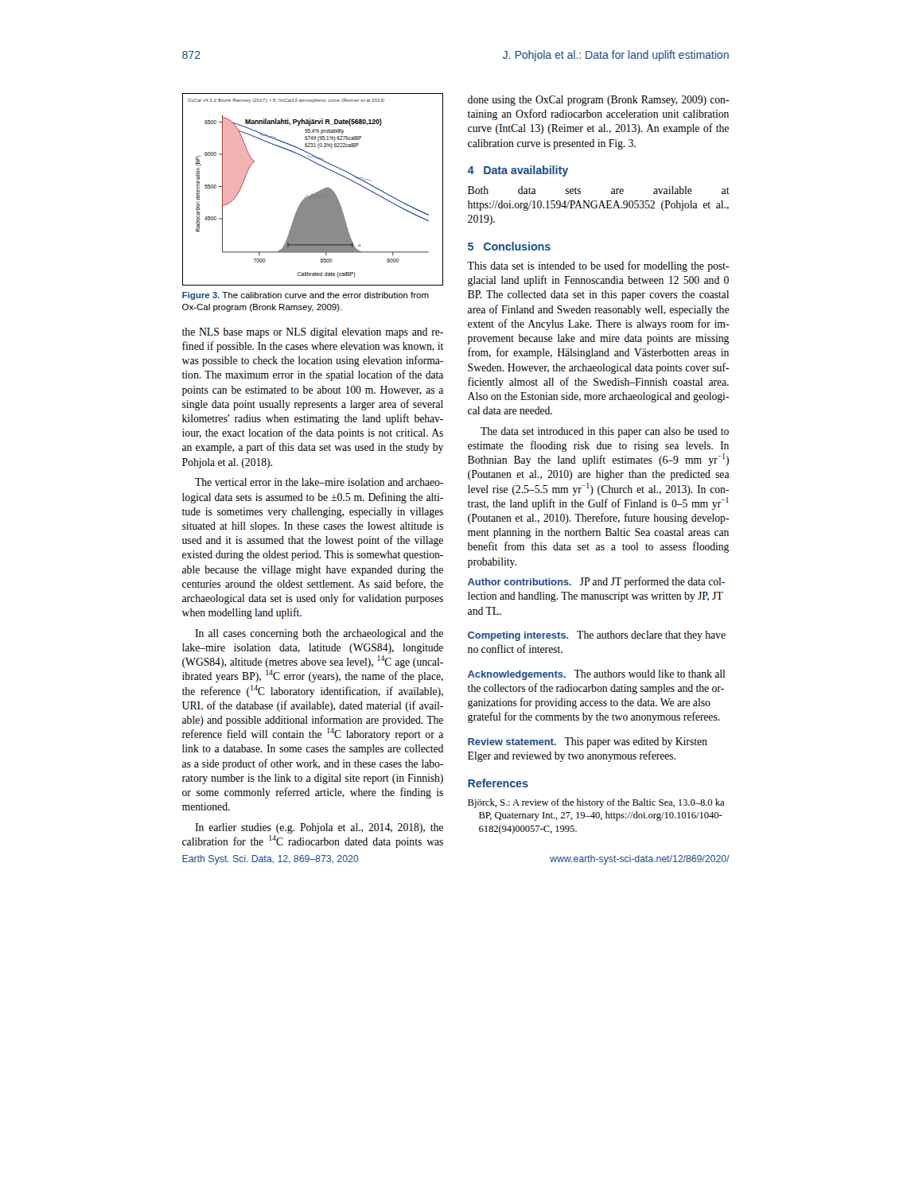872
J. Pohjola et al.: Data for land uplift estimation
OxCal v4.3.2 Bronk Ramsey (2017); r:5; IntCal13 atmospheric curve (Reimer et al 2013)
6500 6000 5500 4500 Radiocarbon determination (BP) 7000 6500 6000 Calibrated date (calBP) Mannilanlahti, Pyhäjärvi R_Date(5680,120) 95.4% probability 6749 (95.1%) 6276calBP 6231 (0.3%) 6222calBP u
Figure 3. The calibration curve and the error distribution from Ox-Cal program (Bronk Ramsey, 2009).
the NLS base maps or NLS digital elevation maps and refined if possible. In the cases where elevation was known, it was possible to check the location using elevation information. The maximum error in the spatial location of the data points can be estimated to be about 100 m. However, as a single data point usually represents a larger area of several kilometres' radius when estimating the land uplift behaviour, the exact location of the data points is not critical. As an example, a part of this data set was used in the study by Pohjola et al. (2018).
The vertical error in the lake–mire isolation and archaeological data sets is assumed to be ±0.5 m. Defining the altitude is sometimes very challenging, especially in villages situated at hill slopes. In these cases the lowest altitude is used and it is assumed that the lowest point of the village existed during the oldest period. This is somewhat questionable because the village might have expanded during the centuries around the oldest settlement. As said before, the archaeological data set is used only for validation purposes when modelling land uplift.
In all cases concerning both the archaeological and the lake–mire isolation data, latitude (WGS84), longitude (WGS84), altitude (metres above sea level), 14C age (uncalibrated years BP), 14C error (years), the name of the place, the reference (14C laboratory identification, if available), URL of the database (if available), dated material (if available) and possible additional information are provided. The reference field will contain the 14C laboratory report or a link to a database. In some cases the samples are collected as a side product of other work, and in these cases the laboratory number is the link to a digital site report (in Finnish) or some commonly referred article, where the finding is mentioned.
In earlier studies (e.g. Pohjola et al., 2014, 2018), the calibration for the 14C radiocarbon dated data points was done using the OxCal program (Bronk Ramsey, 2009) containing an Oxford radiocarbon acceleration unit calibration curve (IntCal 13) (Reimer et al., 2013). An example of the calibration curve is presented in Fig. 3.
4 Data availability
Both data sets are available at https://doi.org/10.1594/PANGAEA.905352 (Pohjola et al., 2019).
5 Conclusions
This data set is intended to be used for modelling the postglacial land uplift in Fennoscandia between 12 500 and 0 BP. The collected data set in this paper covers the coastal area of Finland and Sweden reasonably well, especially the extent of the Ancylus Lake. There is always room for improvement because lake and mire data points are missing from, for example, Hälsingland and Västerbotten areas in Sweden. However, the archaeological data points cover sufficiently almost all of the Swedish–Finnish coastal area. Also on the Estonian side, more archaeological and geological data are needed.
The data set introduced in this paper can also be used to estimate the flooding risk due to rising sea levels. In Bothnian Bay the land uplift estimates (6–9 mm yr−1) (Poutanen et al., 2010) are higher than the predicted sea level rise (2.5–5.5 mm yr−1) (Church et al., 2013). In contrast, the land uplift in the Gulf of Finland is 0–5 mm yr−1 (Poutanen et al., 2010). Therefore, future housing development planning in the northern Baltic Sea coastal areas can benefit from this data set as a tool to assess flooding probability.
Author contributions.
JP and JT performed the data collection and handling. The manuscript was written by JP, JT and TL.
Competing interests.
The authors declare that they have no conflict of interest.
Acknowledgements.
The authors would like to thank all the collectors of the radiocarbon dating samples and the organizations for providing access to the data. We are also grateful for the comments by the two anonymous referees.
Review statement.
This paper was edited by Kirsten Elger and reviewed by two anonymous referees.
References
Björck, S.: A review of the history of the Baltic Sea, 13.0–8.0 ka BP, Quaternary Int., 27, 19–40, https://doi.org/10.1016/1040-6182(94)00057-C, 1995.
Earth Syst. Sci. Data, 12, 869–873, 2020
www.earth-syst-sci-data.net/12/869/2020/